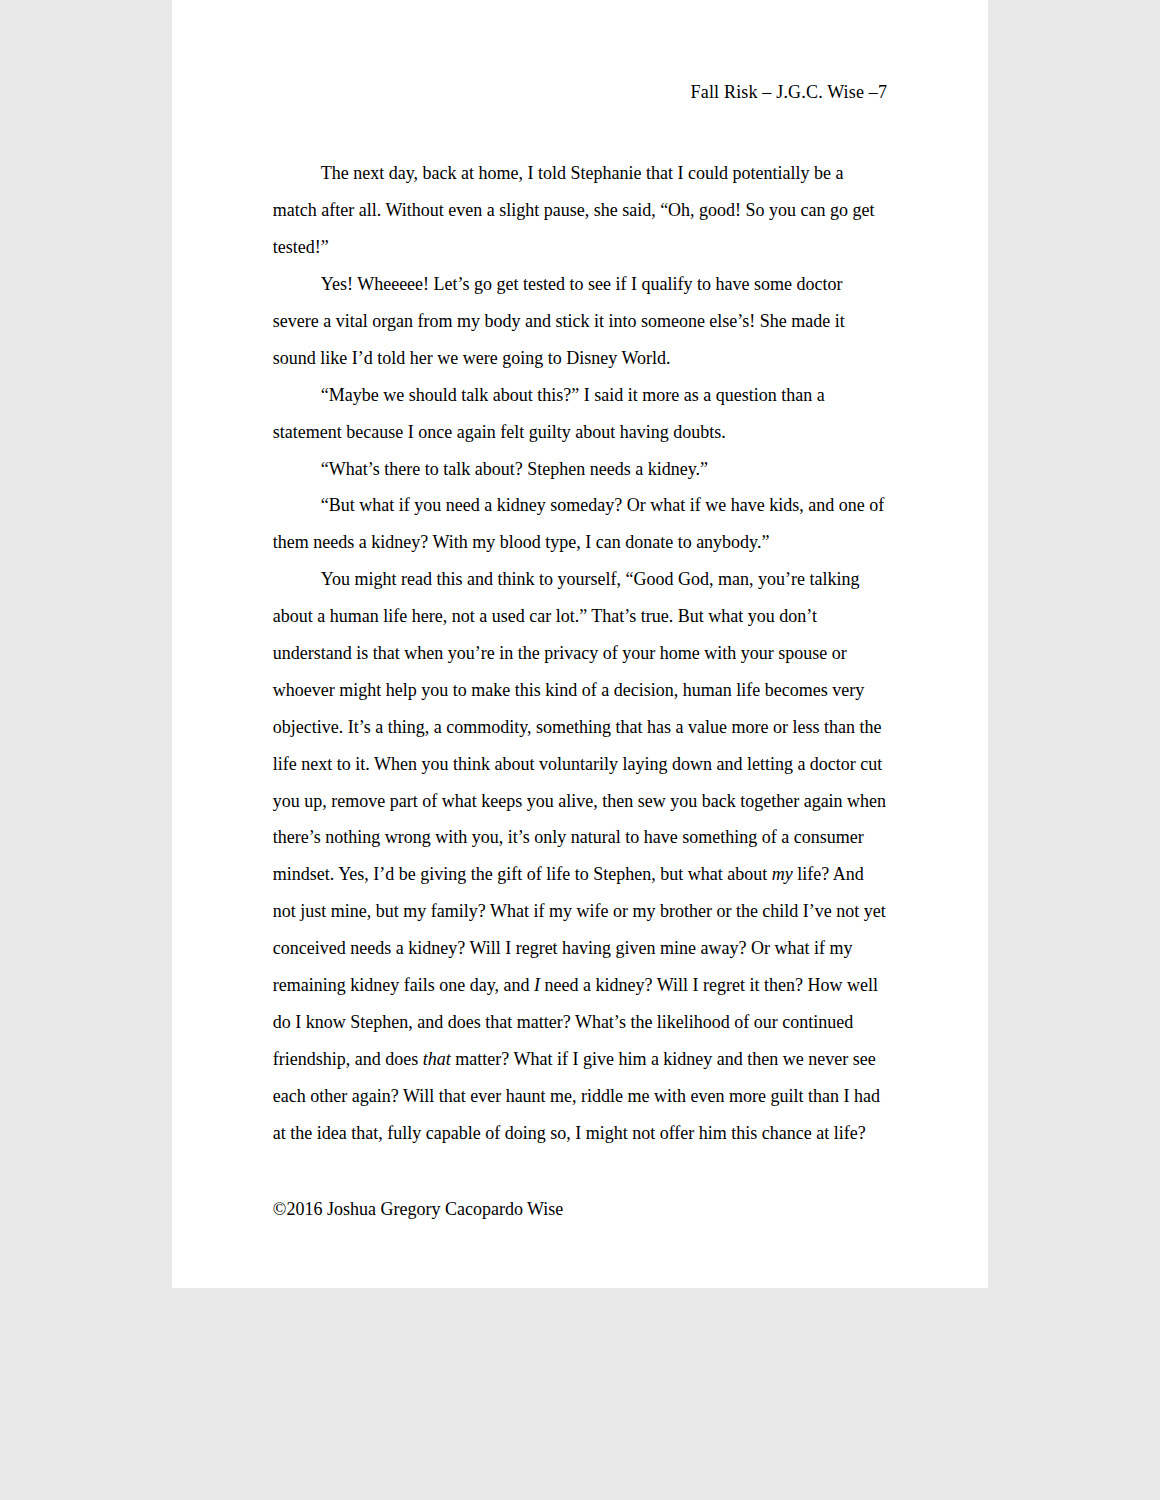Fall Risk – J.G.C. Wise –7
The next day, back at home, I told Stephanie that I could potentially be a match after all. Without even a slight pause, she said, “Oh, good! So you can go get tested!”
Yes! Wheeeee! Let’s go get tested to see if I qualify to have some doctor severe a vital organ from my body and stick it into someone else’s! She made it sound like I’d told her we were going to Disney World.
“Maybe we should talk about this?” I said it more as a question than a statement because I once again felt guilty about having doubts.
“What’s there to talk about? Stephen needs a kidney.”
“But what if you need a kidney someday? Or what if we have kids, and one of them needs a kidney? With my blood type, I can donate to anybody.”
You might read this and think to yourself, “Good God, man, you’re talking about a human life here, not a used car lot.” That’s true. But what you don’t understand is that when you’re in the privacy of your home with your spouse or whoever might help you to make this kind of a decision, human life becomes very objective. It’s a thing, a commodity, something that has a value more or less than the life next to it. When you think about voluntarily laying down and letting a doctor cut you up, remove part of what keeps you alive, then sew you back together again when there’s nothing wrong with you, it’s only natural to have something of a consumer mindset. Yes, I’d be giving the gift of life to Stephen, but what about my life? And not just mine, but my family? What if my wife or my brother or the child I’ve not yet conceived needs a kidney? Will I regret having given mine away? Or what if my remaining kidney fails one day, and I need a kidney? Will I regret it then? How well do I know Stephen, and does that matter? What’s the likelihood of our continued friendship, and does that matter? What if I give him a kidney and then we never see each other again? Will that ever haunt me, riddle me with even more guilt than I had at the idea that, fully capable of doing so, I might not offer him this chance at life?
©2016 Joshua Gregory Cacopardo Wise